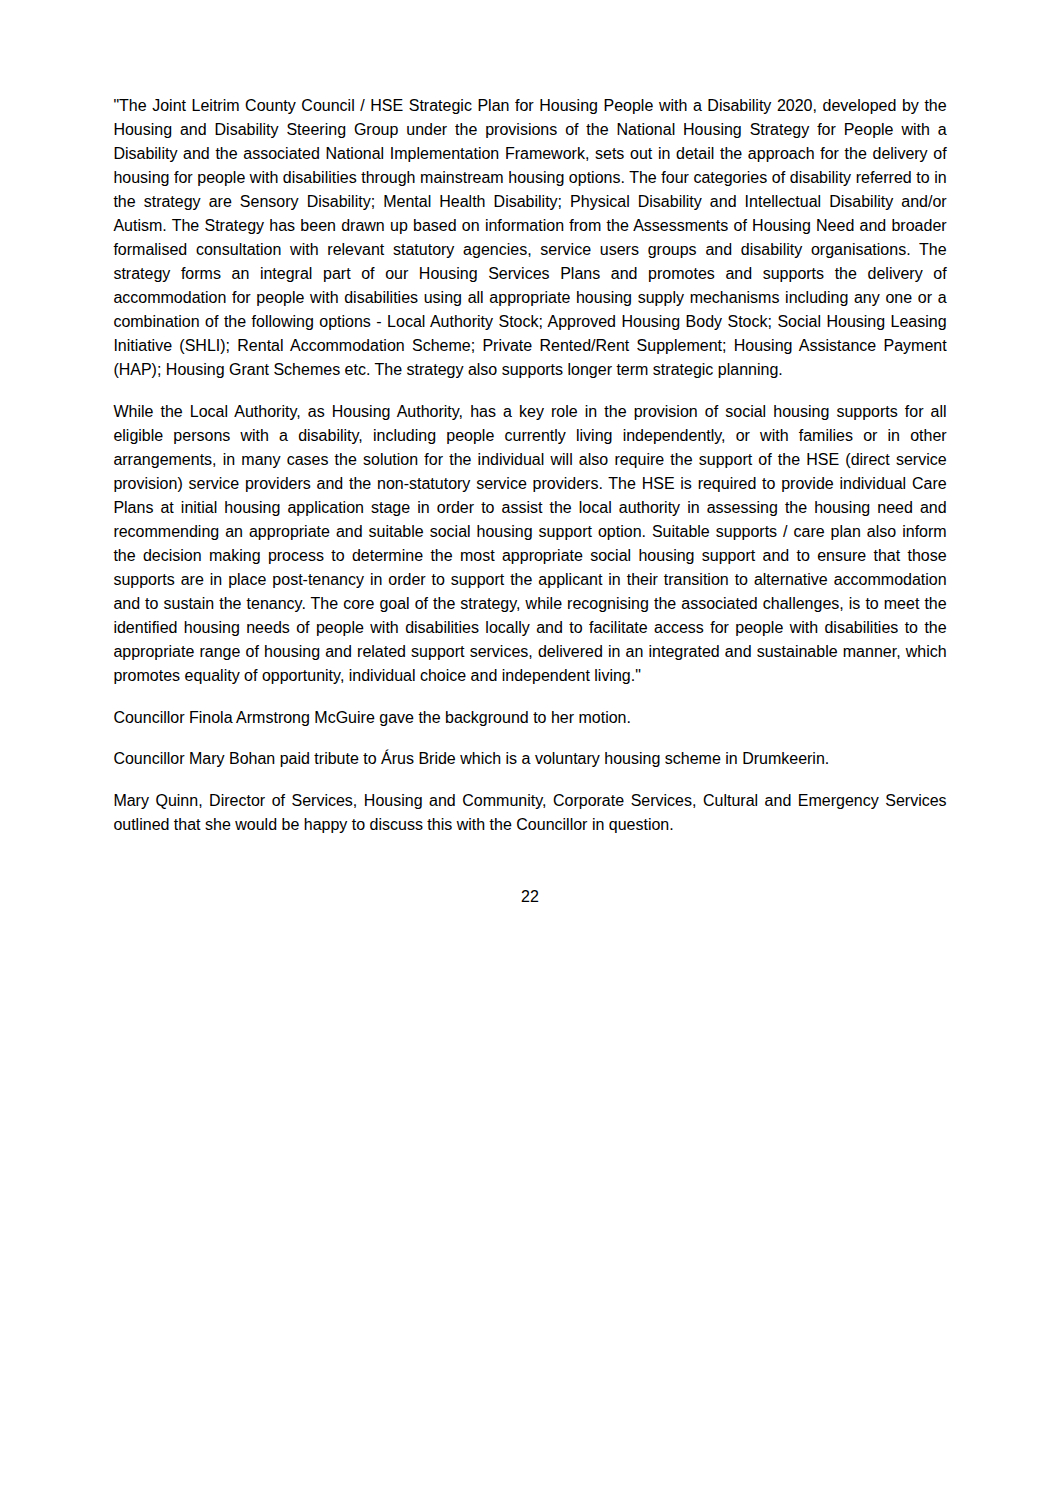"The Joint Leitrim County Council / HSE Strategic Plan for Housing People with a Disability 2020, developed by the Housing and Disability Steering Group under the provisions of the National Housing Strategy for People with a Disability and the associated National Implementation Framework, sets out in detail the approach for the delivery of housing for people with disabilities through mainstream housing options. The four categories of disability referred to in the strategy are Sensory Disability; Mental Health Disability; Physical Disability and Intellectual Disability and/or Autism. The Strategy has been drawn up based on information from the Assessments of Housing Need and broader formalised consultation with relevant statutory agencies, service users groups and disability organisations. The strategy forms an integral part of our Housing Services Plans and promotes and supports the delivery of accommodation for people with disabilities using all appropriate housing supply mechanisms including any one or a combination of the following options - Local Authority Stock; Approved Housing Body Stock; Social Housing Leasing Initiative (SHLI); Rental Accommodation Scheme; Private Rented/Rent Supplement; Housing Assistance Payment (HAP); Housing Grant Schemes etc. The strategy also supports longer term strategic planning.
While the Local Authority, as Housing Authority, has a key role in the provision of social housing supports for all eligible persons with a disability, including people currently living independently, or with families or in other arrangements, in many cases the solution for the individual will also require the support of the HSE (direct service provision) service providers and the non-statutory service providers. The HSE is required to provide individual Care Plans at initial housing application stage in order to assist the local authority in assessing the housing need and recommending an appropriate and suitable social housing support option. Suitable supports / care plan also inform the decision making process to determine the most appropriate social housing support and to ensure that those supports are in place post-tenancy in order to support the applicant in their transition to alternative accommodation and to sustain the tenancy. The core goal of the strategy, while recognising the associated challenges, is to meet the identified housing needs of people with disabilities locally and to facilitate access for people with disabilities to the appropriate range of housing and related support services, delivered in an integrated and sustainable manner, which promotes equality of opportunity, individual choice and independent living."
Councillor Finola Armstrong McGuire gave the background to her motion.
Councillor Mary Bohan paid tribute to Árus Bride which is a voluntary housing scheme in Drumkeerin.
Mary Quinn, Director of Services, Housing and Community, Corporate Services, Cultural and Emergency Services outlined that she would be happy to discuss this with the Councillor in question.
22